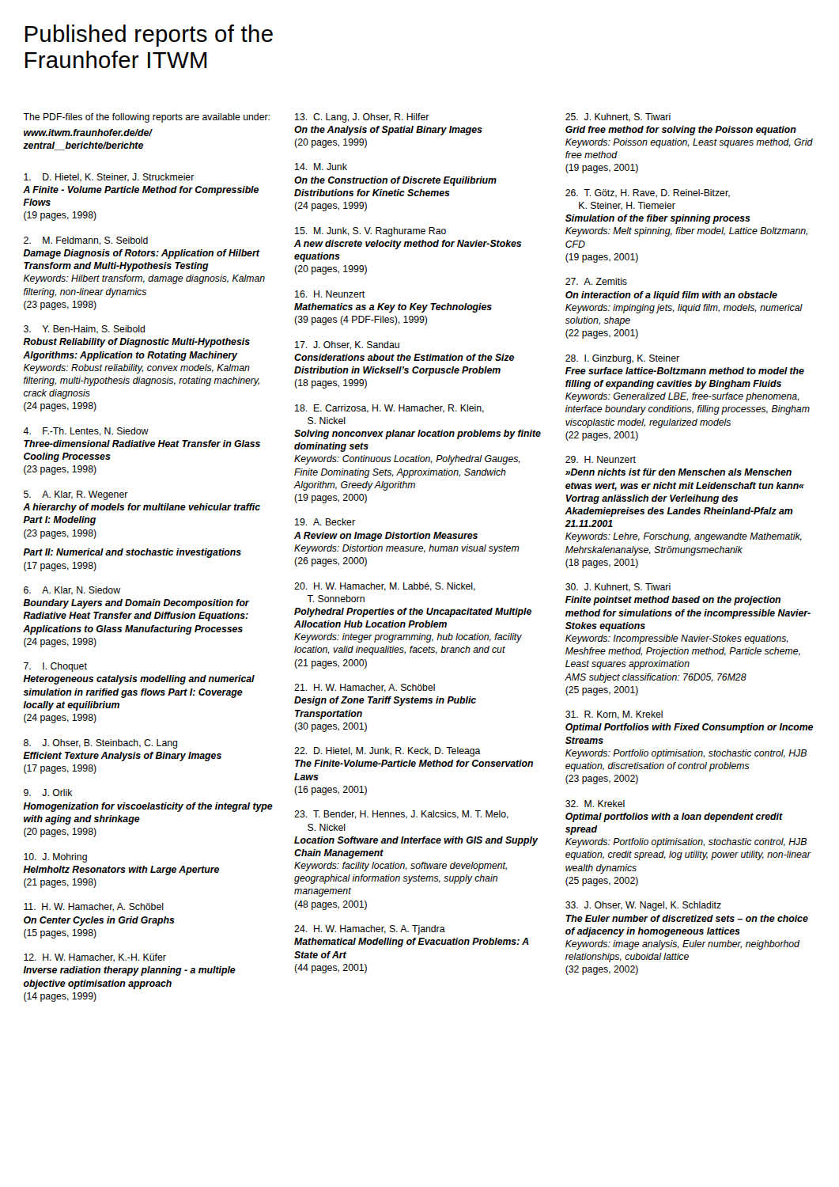Published reports of the
Fraunhofer ITWM
The PDF-files of the following reports are available under:
www.itwm.fraunhofer.de/de/
zentral__berichte/berichte
1. D. Hietel, K. Steiner, J. Struckmeier
A Finite - Volume Particle Method for Compressible Flows
(19 pages, 1998)
2. M. Feldmann, S. Seibold
Damage Diagnosis of Rotors: Application of Hilbert Transform and Multi-Hypothesis Testing
Keywords: Hilbert transform, damage diagnosis, Kalman filtering, non-linear dynamics
(23 pages, 1998)
3. Y. Ben-Haim, S. Seibold
Robust Reliability of Diagnostic Multi-Hypothesis Algorithms: Application to Rotating Machinery
Keywords: Robust reliability, convex models, Kalman filtering, multi-hypothesis diagnosis, rotating machinery, crack diagnosis
(24 pages, 1998)
4. F.-Th. Lentes, N. Siedow
Three-dimensional Radiative Heat Transfer in Glass Cooling Processes
(23 pages, 1998)
5. A. Klar, R. Wegener
A hierarchy of models for multilane vehicular traffic
Part I: Modeling
(23 pages, 1998)
Part II: Numerical and stochastic investigations
(17 pages, 1998)
6. A. Klar, N. Siedow
Boundary Layers and Domain Decomposition for Radiative Heat Transfer and Diffusion Equations: Applications to Glass Manufacturing Processes
(24 pages, 1998)
7. I. Choquet
Heterogeneous catalysis modelling and numerical simulation in rarified gas flows Part I: Coverage locally at equilibrium
(24 pages, 1998)
8. J. Ohser, B. Steinbach, C. Lang
Efficient Texture Analysis of Binary Images
(17 pages, 1998)
9. J. Orlik
Homogenization for viscoelasticity of the integral type with aging and shrinkage
(20 pages, 1998)
10. J. Mohring
Helmholtz Resonators with Large Aperture
(21 pages, 1998)
11. H. W. Hamacher, A. Schöbel
On Center Cycles in Grid Graphs
(15 pages, 1998)
12. H. W. Hamacher, K.-H. Küfer
Inverse radiation therapy planning - a multiple objective optimisation approach
(14 pages, 1999)
13. C. Lang, J. Ohser, R. Hilfer
On the Analysis of Spatial Binary Images
(20 pages, 1999)
14. M. Junk
On the Construction of Discrete Equilibrium Distributions for Kinetic Schemes
(24 pages, 1999)
15. M. Junk, S. V. Raghurame Rao
A new discrete velocity method for Navier-Stokes equations
(20 pages, 1999)
16. H. Neunzert
Mathematics as a Key to Key Technologies
(39 pages (4 PDF-Files), 1999)
17. J. Ohser, K. Sandau
Considerations about the Estimation of the Size Distribution in Wicksell’s Corpuscle Problem
(18 pages, 1999)
18. E. Carrizosa, H. W. Hamacher, R. Klein,
S. Nickel
Solving nonconvex planar location problems by finite dominating sets
Keywords: Continuous Location, Polyhedral Gauges, Finite Dominating Sets, Approximation, Sandwich Algorithm, Greedy Algorithm
(19 pages, 2000)
19. A. Becker
A Review on Image Distortion Measures
Keywords: Distortion measure, human visual system
(26 pages, 2000)
20. H. W. Hamacher, M. Labbé, S. Nickel,
T. Sonneborn
Polyhedral Properties of the Uncapacitated Multiple Allocation Hub Location Problem
Keywords: integer programming, hub location, facility location, valid inequalities, facets, branch and cut
(21 pages, 2000)
21. H. W. Hamacher, A. Schöbel
Design of Zone Tariff Systems in Public Transportation
(30 pages, 2001)
22. D. Hietel, M. Junk, R. Keck, D. Teleaga
The Finite-Volume-Particle Method for Conservation Laws
(16 pages, 2001)
23. T. Bender, H. Hennes, J. Kalcsics, M. T. Melo,
S. Nickel
Location Software and Interface with GIS and Supply Chain Management
Keywords: facility location, software development, geographical information systems, supply chain management
(48 pages, 2001)
24. H. W. Hamacher, S. A. Tjandra
Mathematical Modelling of Evacuation Problems: A State of Art
(44 pages, 2001)
25. J. Kuhnert, S. Tiwari
Grid free method for solving the Poisson equation
Keywords: Poisson equation, Least squares method, Grid free method
(19 pages, 2001)
26. T. Götz, H. Rave, D. Reinel-Bitzer,
K. Steiner, H. Tiemeier
Simulation of the fiber spinning process
Keywords: Melt spinning, fiber model, Lattice Boltzmann, CFD
(19 pages, 2001)
27. A. Zemitis
On interaction of a liquid film with an obstacle
Keywords: impinging jets, liquid film, models, numerical solution, shape
(22 pages, 2001)
28. I. Ginzburg, K. Steiner
Free surface lattice-Boltzmann method to model the filling of expanding cavities by Bingham Fluids
Keywords: Generalized LBE, free-surface phenomena, interface boundary conditions, filling processes, Bingham viscoplastic model, regularized models
(22 pages, 2001)
29. H. Neunzert
»Denn nichts ist für den Menschen als Menschen etwas wert, was er nicht mit Leidenschaft tun kann«
Vortrag anlässlich der Verleihung des Akademiepreises des Landes Rheinland-Pfalz am 21.11.2001
Keywords: Lehre, Forschung, angewandte Mathematik, Mehrskalenanalyse, Strömungsmechanik
(18 pages, 2001)
30. J. Kuhnert, S. Tiwari
Finite pointset method based on the projection method for simulations of the incompressible Navier-Stokes equations
Keywords: Incompressible Navier-Stokes equations, Meshfree method, Projection method, Particle scheme, Least squares approximation
AMS subject classification: 76D05, 76M28
(25 pages, 2001)
31. R. Korn, M. Krekel
Optimal Portfolios with Fixed Consumption or Income Streams
Keywords: Portfolio optimisation, stochastic control, HJB equation, discretisation of control problems
(23 pages, 2002)
32. M. Krekel
Optimal portfolios with a loan dependent credit spread
Keywords: Portfolio optimisation, stochastic control, HJB equation, credit spread, log utility, power utility, non-linear wealth dynamics
(25 pages, 2002)
33. J. Ohser, W. Nagel, K. Schladitz
The Euler number of discretized sets – on the choice of adjacency in homogeneous lattices
Keywords: image analysis, Euler number, neighborhod relationships, cuboidal lattice
(32 pages, 2002)